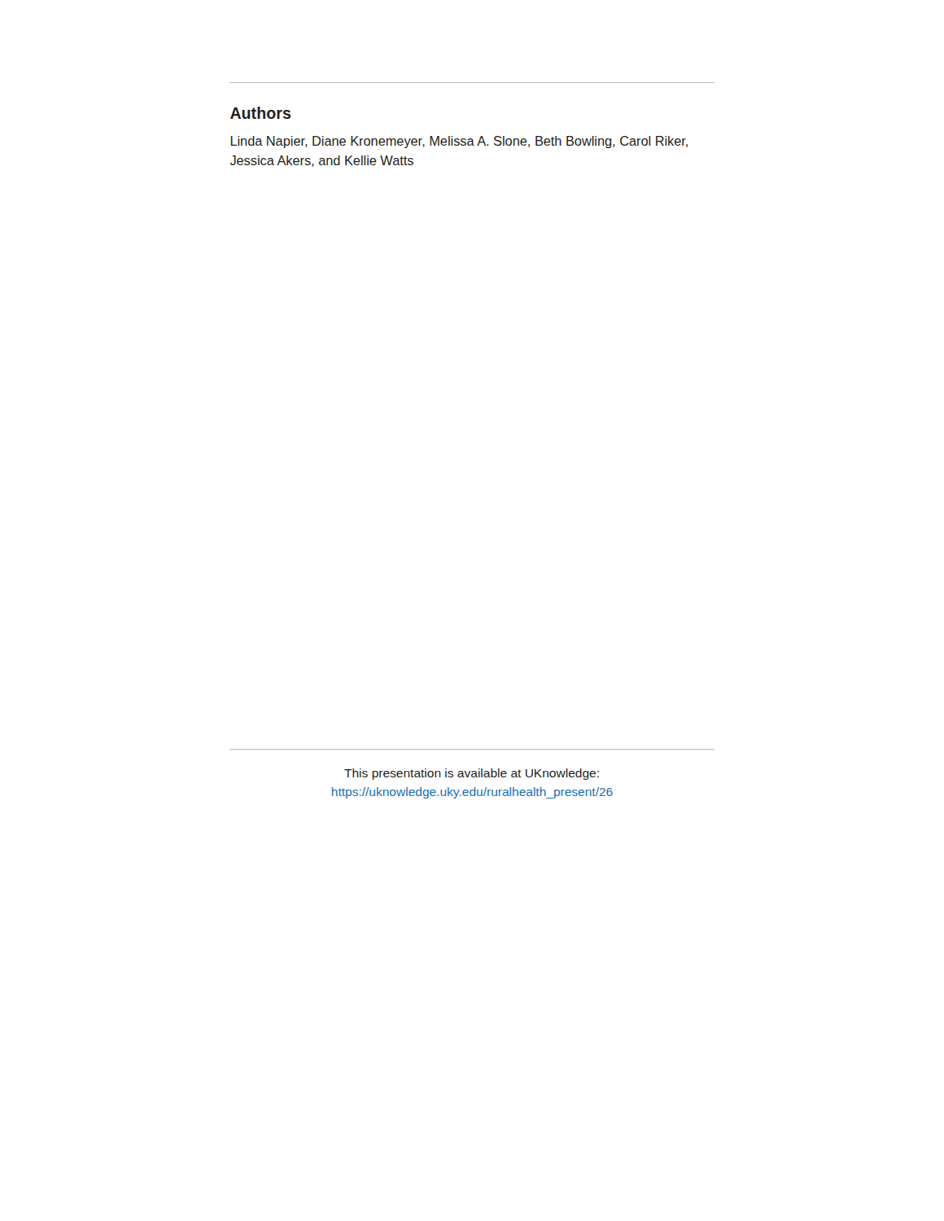Authors
Linda Napier, Diane Kronemeyer, Melissa A. Slone, Beth Bowling, Carol Riker, Jessica Akers, and Kellie Watts
This presentation is available at UKnowledge: https://uknowledge.uky.edu/ruralhealth_present/26